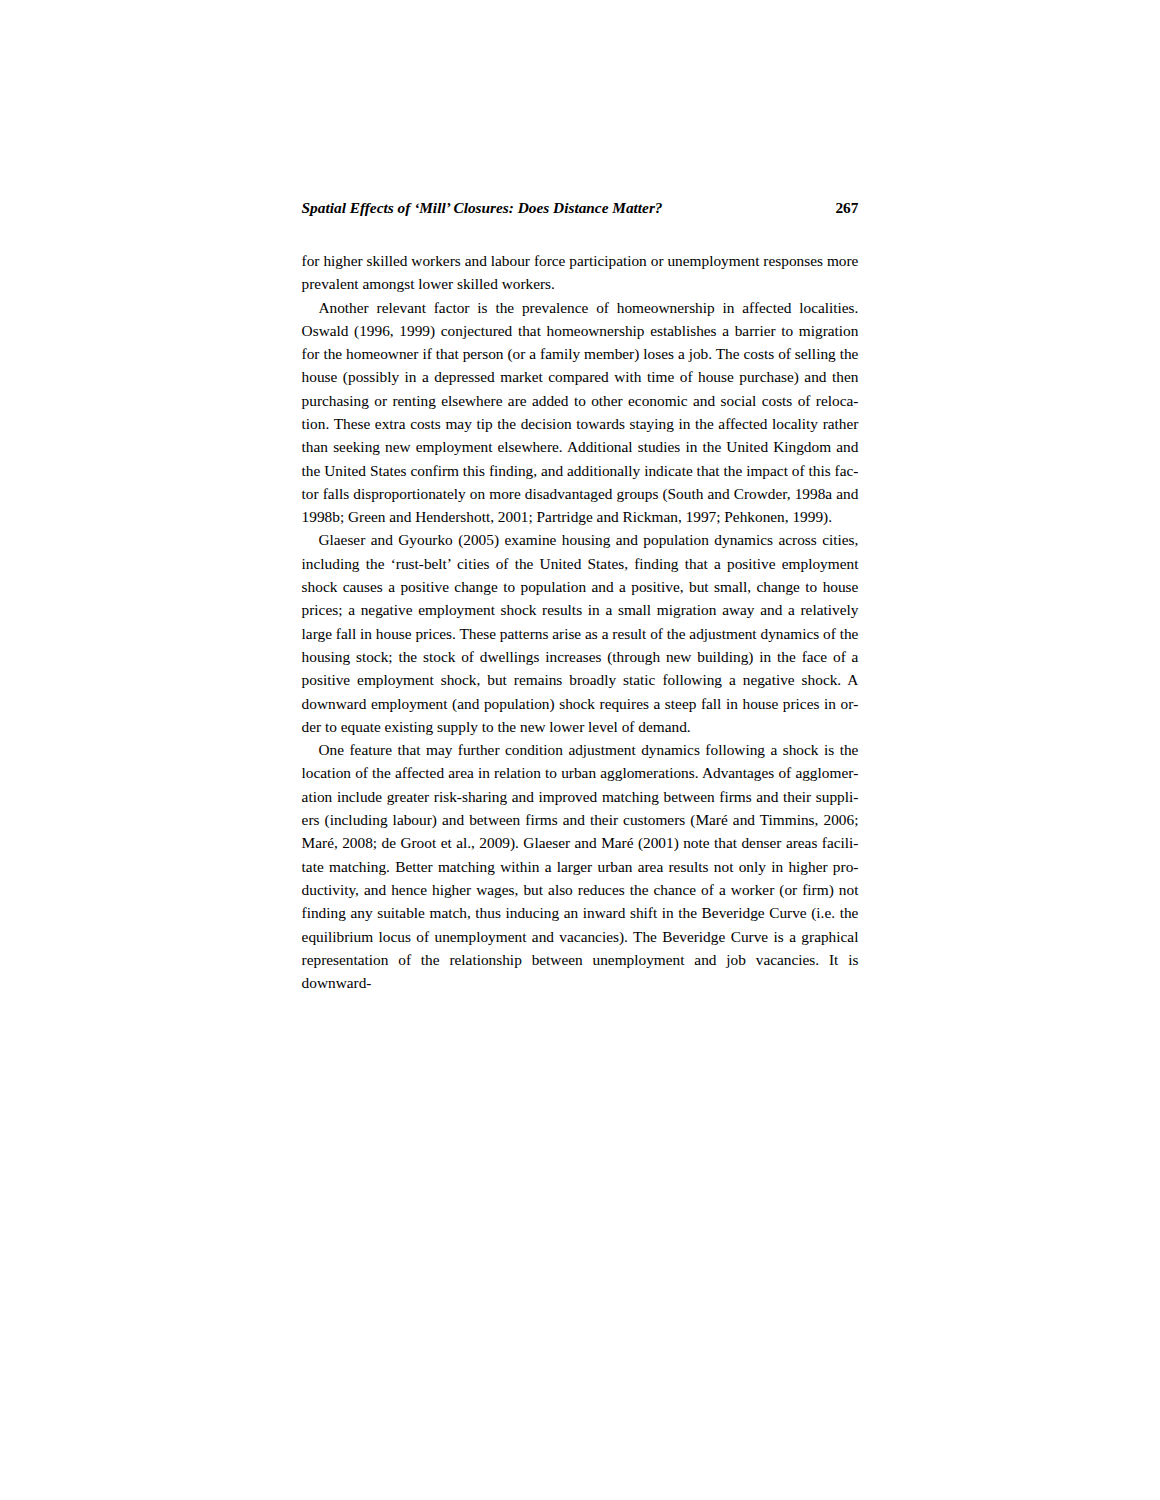Spatial Effects of ‘Mill’ Closures: Does Distance Matter? 267
for higher skilled workers and labour force participation or unemployment responses more prevalent amongst lower skilled workers.
Another relevant factor is the prevalence of homeownership in affected localities. Oswald (1996, 1999) conjectured that homeownership establishes a barrier to migration for the homeowner if that person (or a family member) loses a job. The costs of selling the house (possibly in a depressed market compared with time of house purchase) and then purchasing or renting elsewhere are added to other economic and social costs of relocation. These extra costs may tip the decision towards staying in the affected locality rather than seeking new employment elsewhere. Additional studies in the United Kingdom and the United States confirm this finding, and additionally indicate that the impact of this factor falls disproportionately on more disadvantaged groups (South and Crowder, 1998a and 1998b; Green and Hendershott, 2001; Partridge and Rickman, 1997; Pehkonen, 1999).
Glaeser and Gyourko (2005) examine housing and population dynamics across cities, including the ‘rust-belt’ cities of the United States, finding that a positive employment shock causes a positive change to population and a positive, but small, change to house prices; a negative employment shock results in a small migration away and a relatively large fall in house prices. These patterns arise as a result of the adjustment dynamics of the housing stock; the stock of dwellings increases (through new building) in the face of a positive employment shock, but remains broadly static following a negative shock. A downward employment (and population) shock requires a steep fall in house prices in order to equate existing supply to the new lower level of demand.
One feature that may further condition adjustment dynamics following a shock is the location of the affected area in relation to urban agglomerations. Advantages of agglomeration include greater risk-sharing and improved matching between firms and their suppliers (including labour) and between firms and their customers (Maré and Timmins, 2006; Maré, 2008; de Groot et al., 2009). Glaeser and Maré (2001) note that denser areas facilitate matching. Better matching within a larger urban area results not only in higher productivity, and hence higher wages, but also reduces the chance of a worker (or firm) not finding any suitable match, thus inducing an inward shift in the Beveridge Curve (i.e. the equilibrium locus of unemployment and vacancies). The Beveridge Curve is a graphical representation of the relationship between unemployment and job vacancies. It is downward-